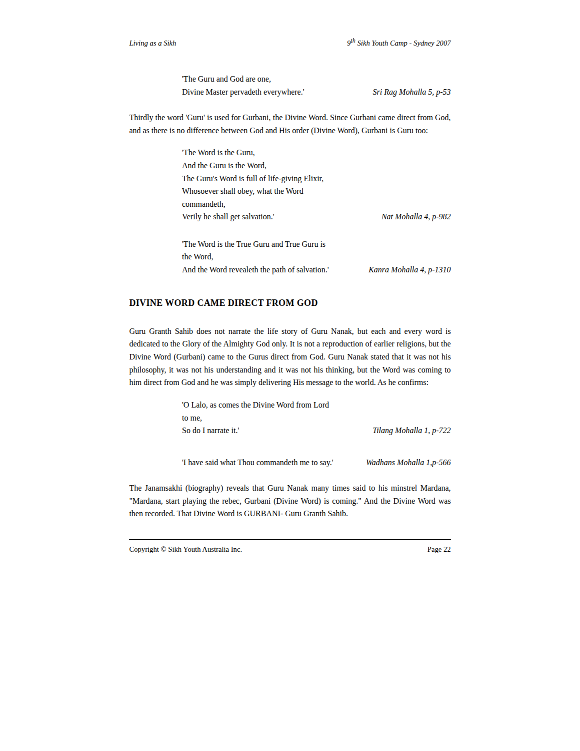Living as a Sikh
9th Sikh Youth Camp - Sydney 2007
'The Guru and God are one,
Divine Master pervadeth everywhere.' Sri Rag Mohalla 5, p-53
Thirdly the word 'Guru' is used for Gurbani, the Divine Word. Since Gurbani came direct from God, and as there is no difference between God and His order (Divine Word), Gurbani is Guru too:
'The Word is the Guru,
And the Guru is the Word,
The Guru's Word is full of life-giving Elixir,
Whosoever shall obey, what the Word commandeth,
Verily he shall get salvation.' Nat Mohalla 4, p-982
'The Word is the True Guru and True Guru is the Word,
And the Word revealeth the path of salvation.' Kanra Mohalla 4, p-1310
Divine Word came direct from God
Guru Granth Sahib does not narrate the life story of Guru Nanak, but each and every word is dedicated to the Glory of the Almighty God only. It is not a reproduction of earlier religions, but the Divine Word (Gurbani) came to the Gurus direct from God. Guru Nanak stated that it was not his philosophy, it was not his understanding and it was not his thinking, but the Word was coming to him direct from God and he was simply delivering His message to the world. As he confirms:
'O Lalo, as comes the Divine Word from Lord to me,
So do I narrate it.' Tilang Mohalla 1, p-722
'I have said what Thou commandeth me to say.' Wadhans Mohalla 1,p-566
The Janamsakhi (biography) reveals that Guru Nanak many times said to his minstrel Mardana, "Mardana, start playing the rebec, Gurbani (Divine Word) is coming." And the Divine Word was then recorded. That Divine Word is GURBANI- Guru Granth Sahib.
Copyright © Sikh Youth Australia Inc.
Page 22